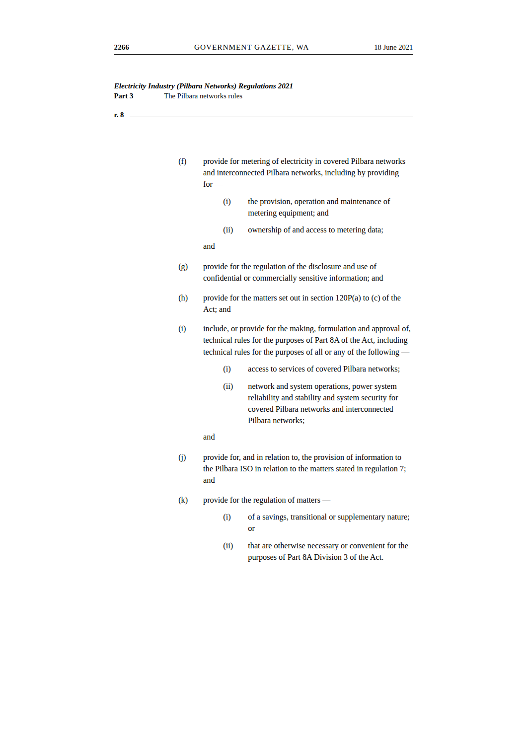2266 GOVERNMENT GAZETTE, WA 18 June 2021
Electricity Industry (Pilbara Networks) Regulations 2021
Part 3 The Pilbara networks rules
r. 8
(f) provide for metering of electricity in covered Pilbara networks and interconnected Pilbara networks, including by providing for —
(i) the provision, operation and maintenance of metering equipment; and
(ii) ownership of and access to metering data;
and
(g) provide for the regulation of the disclosure and use of confidential or commercially sensitive information; and
(h) provide for the matters set out in section 120P(a) to (c) of the Act; and
(i) include, or provide for the making, formulation and approval of, technical rules for the purposes of Part 8A of the Act, including technical rules for the purposes of all or any of the following —
(i) access to services of covered Pilbara networks;
(ii) network and system operations, power system reliability and stability and system security for covered Pilbara networks and interconnected Pilbara networks;
and
(j) provide for, and in relation to, the provision of information to the Pilbara ISO in relation to the matters stated in regulation 7; and
(k) provide for the regulation of matters —
(i) of a savings, transitional or supplementary nature; or
(ii) that are otherwise necessary or convenient for the purposes of Part 8A Division 3 of the Act.